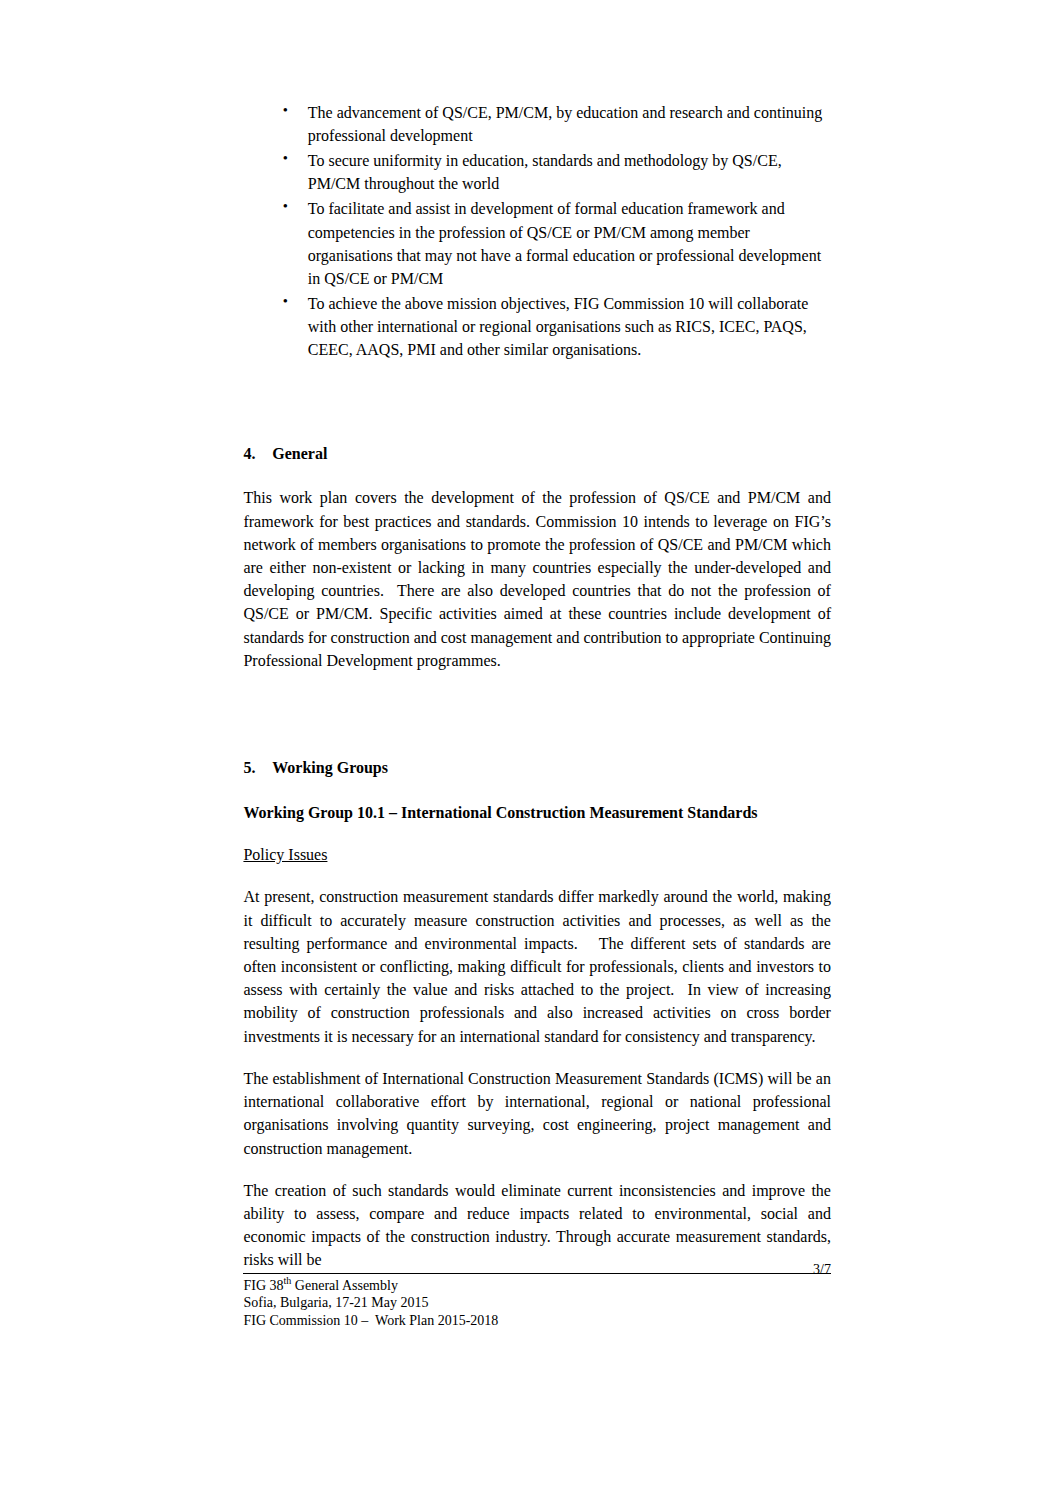The advancement of QS/CE, PM/CM, by education and research and continuing professional development
To secure uniformity in education, standards and methodology by QS/CE, PM/CM throughout the world
To facilitate and assist in development of formal education framework and competencies in the profession of QS/CE or PM/CM among member organisations that may not have a formal education or professional development in QS/CE or PM/CM
To achieve the above mission objectives, FIG Commission 10 will collaborate with other international or regional organisations such as RICS, ICEC, PAQS, CEEC, AAQS, PMI and other similar organisations.
4. General
This work plan covers the development of the profession of QS/CE and PM/CM and framework for best practices and standards. Commission 10 intends to leverage on FIG’s network of members organisations to promote the profession of QS/CE and PM/CM which are either non-existent or lacking in many countries especially the under-developed and developing countries. There are also developed countries that do not the profession of QS/CE or PM/CM. Specific activities aimed at these countries include development of standards for construction and cost management and contribution to appropriate Continuing Professional Development programmes.
5. Working Groups
Working Group 10.1 – International Construction Measurement Standards
Policy Issues
At present, construction measurement standards differ markedly around the world, making it difficult to accurately measure construction activities and processes, as well as the resulting performance and environmental impacts. The different sets of standards are often inconsistent or conflicting, making difficult for professionals, clients and investors to assess with certainly the value and risks attached to the project. In view of increasing mobility of construction professionals and also increased activities on cross border investments it is necessary for an international standard for consistency and transparency.
The establishment of International Construction Measurement Standards (ICMS) will be an international collaborative effort by international, regional or national professional organisations involving quantity surveying, cost engineering, project management and construction management.
The creation of such standards would eliminate current inconsistencies and improve the ability to assess, compare and reduce impacts related to environmental, social and economic impacts of the construction industry. Through accurate measurement standards, risks will be
3/7
FIG 38th General Assembly
Sofia, Bulgaria, 17-21 May 2015
FIG Commission 10 – Work Plan 2015-2018